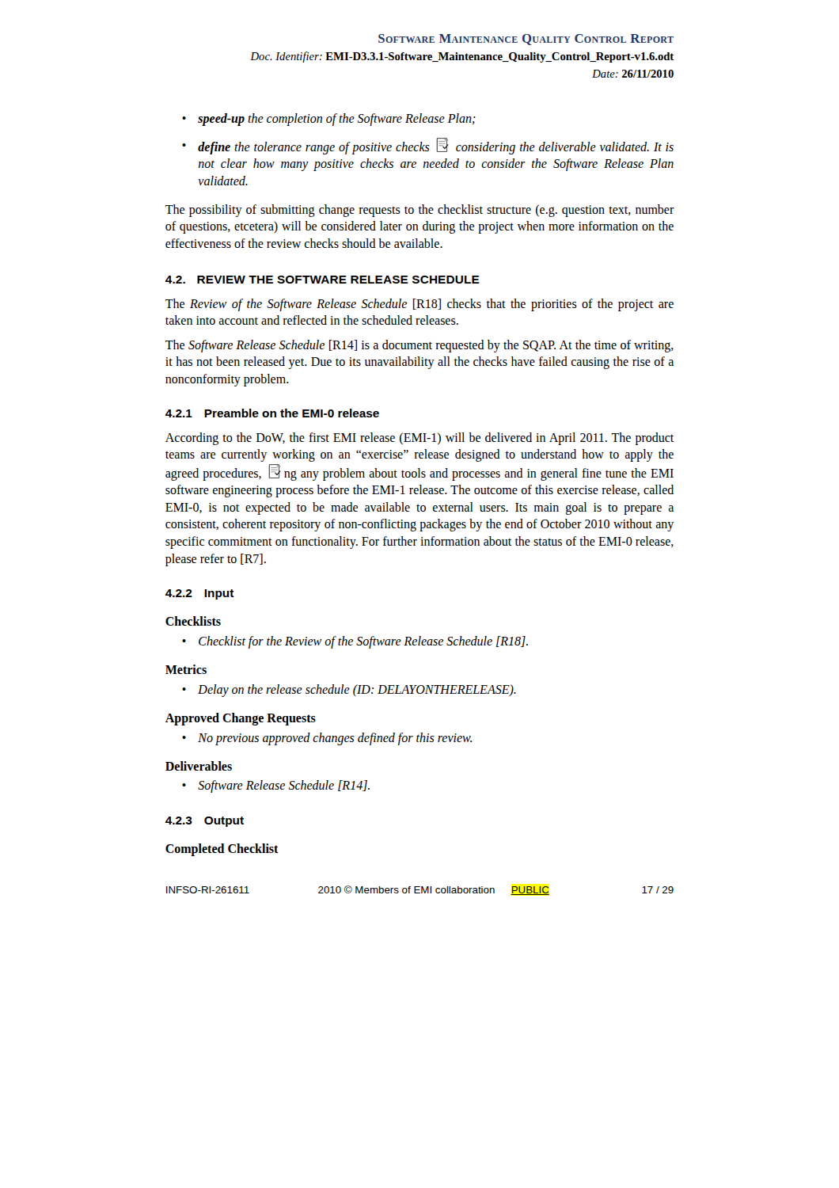Software Maintenance Quality Control Report
Doc. Identifier: EMI-D3.3.1-Software_Maintenance_Quality_Control_Report-v1.6.odt
Date: 26/11/2010
speed-up the completion of the Software Release Plan;
define the tolerance range of positive checks considering the deliverable validated. It is not clear how many positive checks are needed to consider the Software Release Plan validated.
The possibility of submitting change requests to the checklist structure (e.g. question text, number of questions, etcetera) will be considered later on during the project when more information on the effectiveness of the review checks should be available.
4.2. REVIEW THE SOFTWARE RELEASE SCHEDULE
The Review of the Software Release Schedule [R18] checks that the priorities of the project are taken into account and reflected in the scheduled releases.
The Software Release Schedule [R14] is a document requested by the SQAP. At the time of writing, it has not been released yet. Due to its unavailability all the checks have failed causing the rise of a nonconformity problem.
4.2.1 Preamble on the EMI-0 release
According to the DoW, the first EMI release (EMI-1) will be delivered in April 2011. The product teams are currently working on an “exercise” release designed to understand how to apply the agreed procedures, ng any problem about tools and processes and in general fine tune the EMI software engineering process before the EMI-1 release. The outcome of this exercise release, called EMI-0, is not expected to be made available to external users. Its main goal is to prepare a consistent, coherent repository of non-conflicting packages by the end of October 2010 without any specific commitment on functionality. For further information about the status of the EMI-0 release, please refer to [R7].
4.2.2 Input
Checklists
Checklist for the Review of the Software Release Schedule [R18].
Metrics
Delay on the release schedule (ID: DELAYONTHERELEASE).
Approved Change Requests
No previous approved changes defined for this review.
Deliverables
Software Release Schedule [R14].
4.2.3 Output
Completed Checklist
INFSO-RI-261611 2010 © Members of EMI collaboration PUBLIC 17 / 29